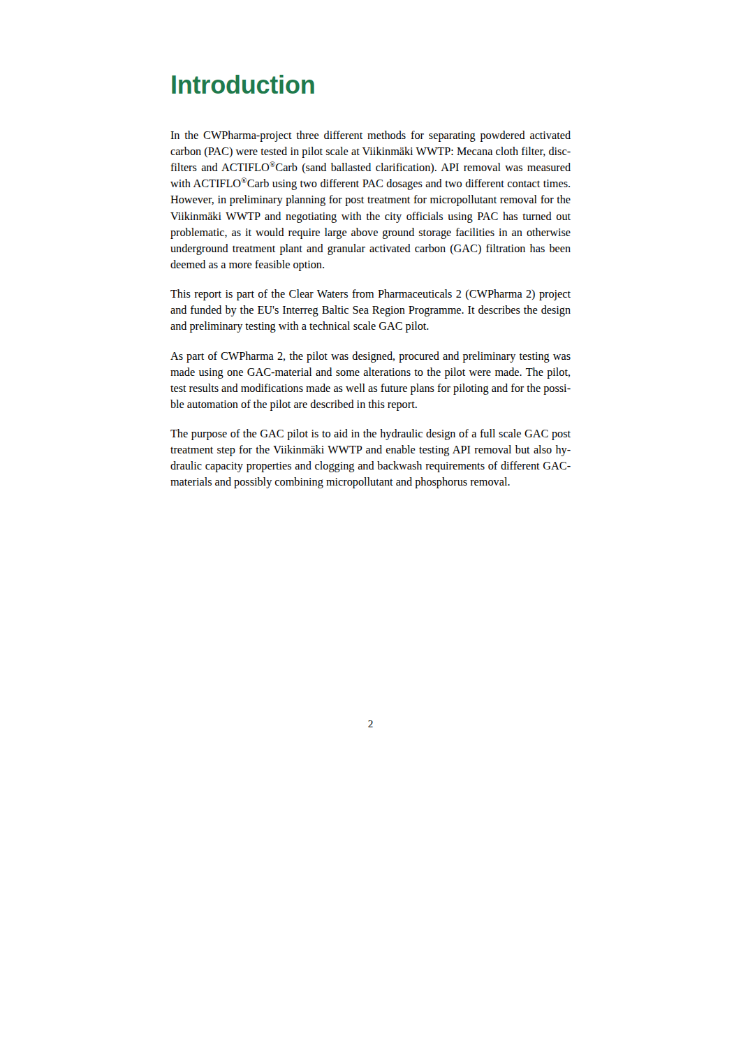Introduction
In the CWPharma-project three different methods for separating powdered activated carbon (PAC) were tested in pilot scale at Viikinmäki WWTP: Mecana cloth filter, discfilters and ACTIFLO®Carb (sand ballasted clarification). API removal was measured with ACTIFLO®Carb using two different PAC dosages and two different contact times. However, in preliminary planning for post treatment for micropollutant removal for the Viikinmäki WWTP and negotiating with the city officials using PAC has turned out problematic, as it would require large above ground storage facilities in an otherwise underground treatment plant and granular activated carbon (GAC) filtration has been deemed as a more feasible option.
This report is part of the Clear Waters from Pharmaceuticals 2 (CWPharma 2) project and funded by the EU's Interreg Baltic Sea Region Programme. It describes the design and preliminary testing with a technical scale GAC pilot.
As part of CWPharma 2, the pilot was designed, procured and preliminary testing was made using one GAC-material and some alterations to the pilot were made. The pilot, test results and modifications made as well as future plans for piloting and for the possible automation of the pilot are described in this report.
The purpose of the GAC pilot is to aid in the hydraulic design of a full scale GAC post treatment step for the Viikinmäki WWTP and enable testing API removal but also hydraulic capacity properties and clogging and backwash requirements of different GAC-materials and possibly combining micropollutant and phosphorus removal.
2